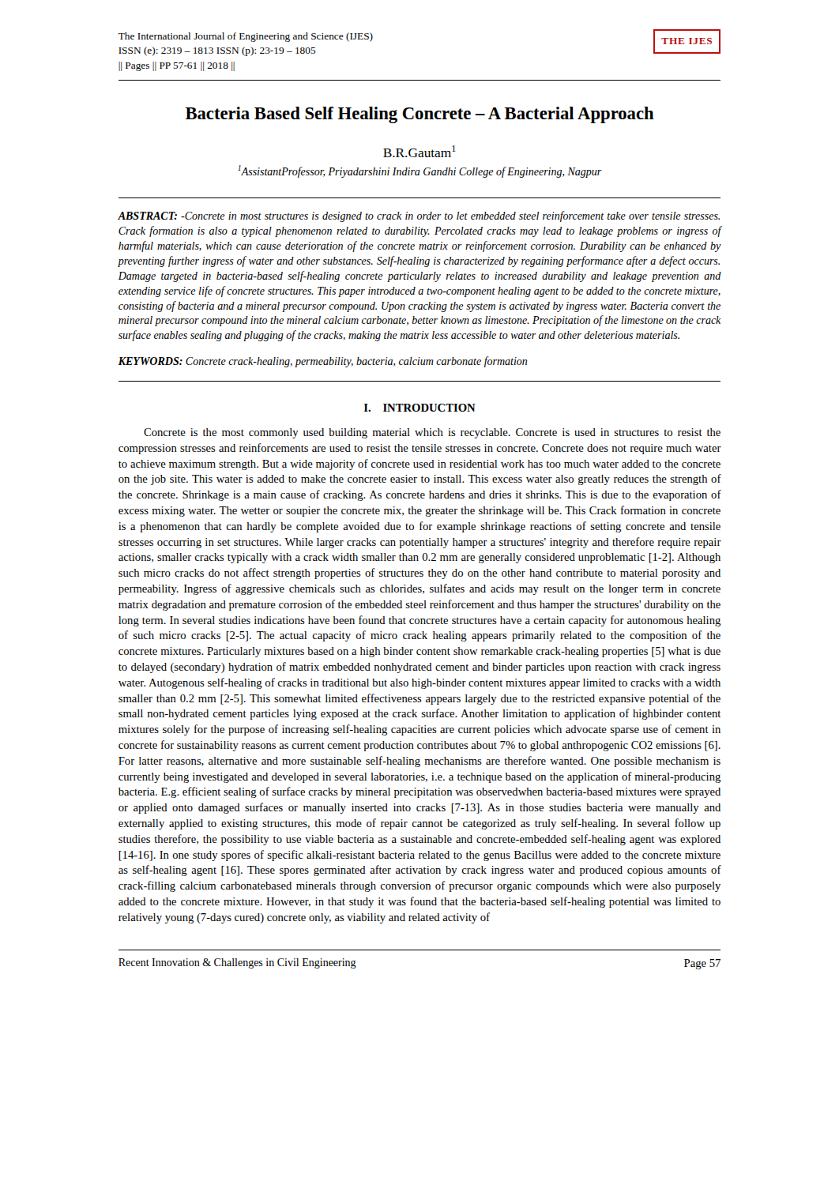The International Journal of Engineering and Science (IJES)
ISSN (e): 2319 – 1813 ISSN (p): 23-19 – 1805
|| Pages || PP 57-61 || 2018 ||
THE IJES
Bacteria Based Self Healing Concrete – A Bacterial Approach
B.R.Gautam1
1AssistantProfessor, Priyadarshini Indira Gandhi College of Engineering, Nagpur
ABSTRACT: -Concrete in most structures is designed to crack in order to let embedded steel reinforcement take over tensile stresses. Crack formation is also a typical phenomenon related to durability. Percolated cracks may lead to leakage problems or ingress of harmful materials, which can cause deterioration of the concrete matrix or reinforcement corrosion. Durability can be enhanced by preventing further ingress of water and other substances. Self-healing is characterized by regaining performance after a defect occurs. Damage targeted in bacteria-based self-healing concrete particularly relates to increased durability and leakage prevention and extending service life of concrete structures. This paper introduced a two-component healing agent to be added to the concrete mixture, consisting of bacteria and a mineral precursor compound. Upon cracking the system is activated by ingress water. Bacteria convert the mineral precursor compound into the mineral calcium carbonate, better known as limestone. Precipitation of the limestone on the crack surface enables sealing and plugging of the cracks, making the matrix less accessible to water and other deleterious materials.
KEYWORDS: Concrete crack-healing, permeability, bacteria, calcium carbonate formation
I. INTRODUCTION
Concrete is the most commonly used building material which is recyclable. Concrete is used in structures to resist the compression stresses and reinforcements are used to resist the tensile stresses in concrete. Concrete does not require much water to achieve maximum strength. But a wide majority of concrete used in residential work has too much water added to the concrete on the job site. This water is added to make the concrete easier to install. This excess water also greatly reduces the strength of the concrete. Shrinkage is a main cause of cracking. As concrete hardens and dries it shrinks. This is due to the evaporation of excess mixing water. The wetter or soupier the concrete mix, the greater the shrinkage will be. This Crack formation in concrete is a phenomenon that can hardly be complete avoided due to for example shrinkage reactions of setting concrete and tensile stresses occurring in set structures. While larger cracks can potentially hamper a structures' integrity and therefore require repair actions, smaller cracks typically with a crack width smaller than 0.2 mm are generally considered unproblematic [1-2]. Although such micro cracks do not affect strength properties of structures they do on the other hand contribute to material porosity and permeability. Ingress of aggressive chemicals such as chlorides, sulfates and acids may result on the longer term in concrete matrix degradation and premature corrosion of the embedded steel reinforcement and thus hamper the structures' durability on the long term. In several studies indications have been found that concrete structures have a certain capacity for autonomous healing of such micro cracks [2-5]. The actual capacity of micro crack healing appears primarily related to the composition of the concrete mixtures. Particularly mixtures based on a high binder content show remarkable crack-healing properties [5] what is due to delayed (secondary) hydration of matrix embedded nonhydrated cement and binder particles upon reaction with crack ingress water. Autogenous self-healing of cracks in traditional but also high-binder content mixtures appear limited to cracks with a width smaller than 0.2 mm [2-5]. This somewhat limited effectiveness appears largely due to the restricted expansive potential of the small non-hydrated cement particles lying exposed at the crack surface. Another limitation to application of highbinder content mixtures solely for the purpose of increasing self-healing capacities are current policies which advocate sparse use of cement in concrete for sustainability reasons as current cement production contributes about 7% to global anthropogenic CO2 emissions [6]. For latter reasons, alternative and more sustainable self-healing mechanisms are therefore wanted. One possible mechanism is currently being investigated and developed in several laboratories, i.e. a technique based on the application of mineral-producing bacteria. E.g. efficient sealing of surface cracks by mineral precipitation was observedwhen bacteria-based mixtures were sprayed or applied onto damaged surfaces or manually inserted into cracks [7-13]. As in those studies bacteria were manually and externally applied to existing structures, this mode of repair cannot be categorized as truly self-healing. In several follow up studies therefore, the possibility to use viable bacteria as a sustainable and concrete-embedded self-healing agent was explored [14-16]. In one study spores of specific alkali-resistant bacteria related to the genus Bacillus were added to the concrete mixture as self-healing agent [16]. These spores germinated after activation by crack ingress water and produced copious amounts of crack-filling calcium carbonatebased minerals through conversion of precursor organic compounds which were also purposely added to the concrete mixture. However, in that study it was found that the bacteria-based self-healing potential was limited to relatively young (7-days cured) concrete only, as viability and related activity of
Recent Innovation & Challenges in Civil Engineering
Page 57